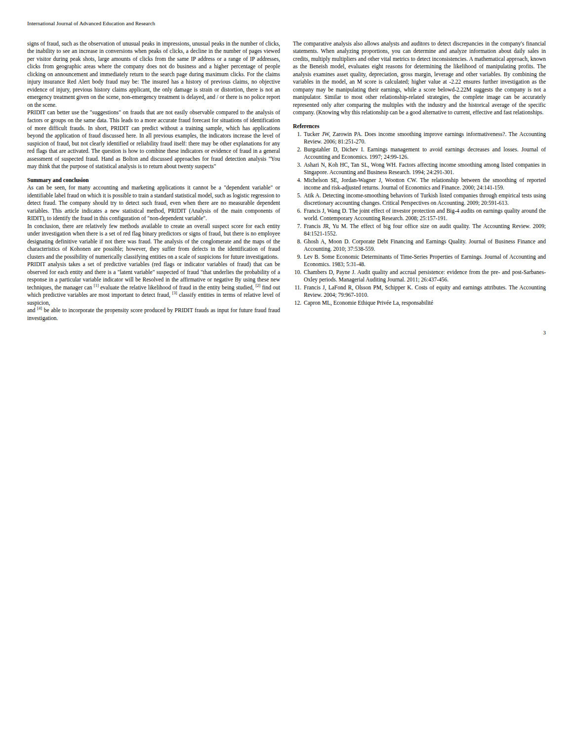International Journal of Advanced Education and Research
signs of fraud, such as the observation of unusual peaks in impressions, unusual peaks in the number of clicks, the inability to see an increase in conversions when peaks of clicks, a decline in the number of pages viewed per visitor during peak shots, large amounts of clicks from the same IP address or a range of IP addresses, clicks from geographic areas where the company does not do business and a higher percentage of people clicking on announcement and immediately return to the search page during maximum clicks. For the claims injury insurance Red Alert body fraud may be: The insured has a history of previous claims, no objective evidence of injury, previous history claims applicant, the only damage is strain or distortion, there is not an emergency treatment given on the scene, non-emergency treatment is delayed, and / or there is no police report on the scene.
PRIDIT can better use the "suggestions" on frauds that are not easily observable compared to the analysis of factors or groups on the same data. This leads to a more accurate fraud forecast for situations of identification of more difficult frauds. In short, PRIDIT can predict without a training sample, which has applications beyond the application of fraud discussed here. In all previous examples, the indicators increase the level of suspicion of fraud, but not clearly identified or reliability fraud itself: there may be other explanations for any red flags that are activated. The question is how to combine these indicators or evidence of fraud in a general assessment of suspected fraud. Hand as Bolton and discussed approaches for fraud detection analysis "You may think that the purpose of statistical analysis is to return about twenty suspects"
Summary and conclusion
As can be seen, for many accounting and marketing applications it cannot be a "dependent variable" or identifiable label fraud on which it is possible to train a standard statistical model, such as logistic regression to detect fraud. The company should try to detect such fraud, even when there are no measurable dependent variables. This article indicates a new statistical method, PRIDIT (Analysis of the main components of RIDIT), to identify the fraud in this configuration of "non-dependent variable".
In conclusion, there are relatively few methods available to create an overall suspect score for each entity under investigation when there is a set of red flag binary predictors or signs of fraud, but there is no employee designating definitive variable if not there was fraud. The analysis of the conglomerate and the maps of the characteristics of Kohonen are possible; however, they suffer from defects in the identification of fraud clusters and the possibility of numerically classifying entities on a scale of suspicions for future investigations.
PRIDIT analysis takes a set of predictive variables (red flags or indicator variables of fraud) that can be observed for each entity and there is a "latent variable" suspected of fraud "that underlies the probability of a response in a particular variable indicator will be Resolved in the affirmative or negative By using these new techniques, the manager can [1] evaluate the relative likelihood of fraud in the entity being studied, [2] find out which predictive variables are most important to detect fraud, [3] classify entities in terms of relative level of suspicion,
and [4] be able to incorporate the propensity score produced by PRIDIT frauds as input for future fraud fraud investigation.
The comparative analysis also allows analysts and auditors to detect discrepancies in the company's financial statements. When analyzing proportions, you can determine and analyze information about daily sales in credits, multiply multipliers and other vital metrics to detect inconsistencies. A mathematical approach, known as the Beneish model, evaluates eight reasons for determining the likelihood of manipulating profits. The analysis examines asset quality, depreciation, gross margin, leverage and other variables. By combining the variables in the model, an M score is calculated; higher value at -2.22 ensures further investigation as the company may be manipulating their earnings, while a score belowd-2.22M suggests the company is not a manipulator. Similar to most other relationship-related strategies, the complete image can be accurately represented only after comparing the multiples with the industry and the historical average of the specific company. (Knowing why this relationship can be a good alternative to current, effective and fast relationships.
References
Tucker JW, Zarowin PA. Does income smoothing improve earnings informativeness?. The Accounting Review. 2006; 81:251-270.
Burgstahler D, Dichev I. Earnings management to avoid earnings decreases and losses. Journal of Accounting and Economics. 1997; 24:99-126.
Ashari N, Koh HC, Tan SL, Wong WH. Factors affecting income smoothing among listed companies in Singapore. Accounting and Business Research. 1994; 24:291-301.
Michelson SE, Jordan-Wagner J, Wootton CW. The relationship between the smoothing of reported income and risk-adjusted returns. Journal of Economics and Finance. 2000; 24:141-159.
Atik A. Detecting income-smoothing behaviors of Turkish listed companies through empirical tests using discretionary accounting changes. Critical Perspectives on Accounting. 2009; 20:591-613.
Francis J, Wang D. The joint effect of investor protection and Big-4 audits on earnings quality around the world. Contemporary Accounting Research. 2008; 25:157-191.
Francis JR, Yu M. The effect of big four office size on audit quality. The Accounting Review. 2009; 84:1521-1552.
Ghosh A, Moon D. Corporate Debt Financing and Earnings Quality. Journal of Business Finance and Accounting. 2010; 37:538-559.
Lev B. Some Economic Determinants of Time-Series Properties of Earnings. Journal of Accounting and Economics. 1983; 5:31-48.
Chambers D, Payne J. Audit quality and accrual persistence: evidence from the pre- and post-Sarbanes-Oxley periods. Managerial Auditing Journal. 2011; 26:437-456.
Francis J, LaFond R, Olsson PM, Schipper K. Costs of equity and earnings attributes. The Accounting Review. 2004; 79:967-1010.
Capron ML, Economie Ethique Privée La, responsabilité
3